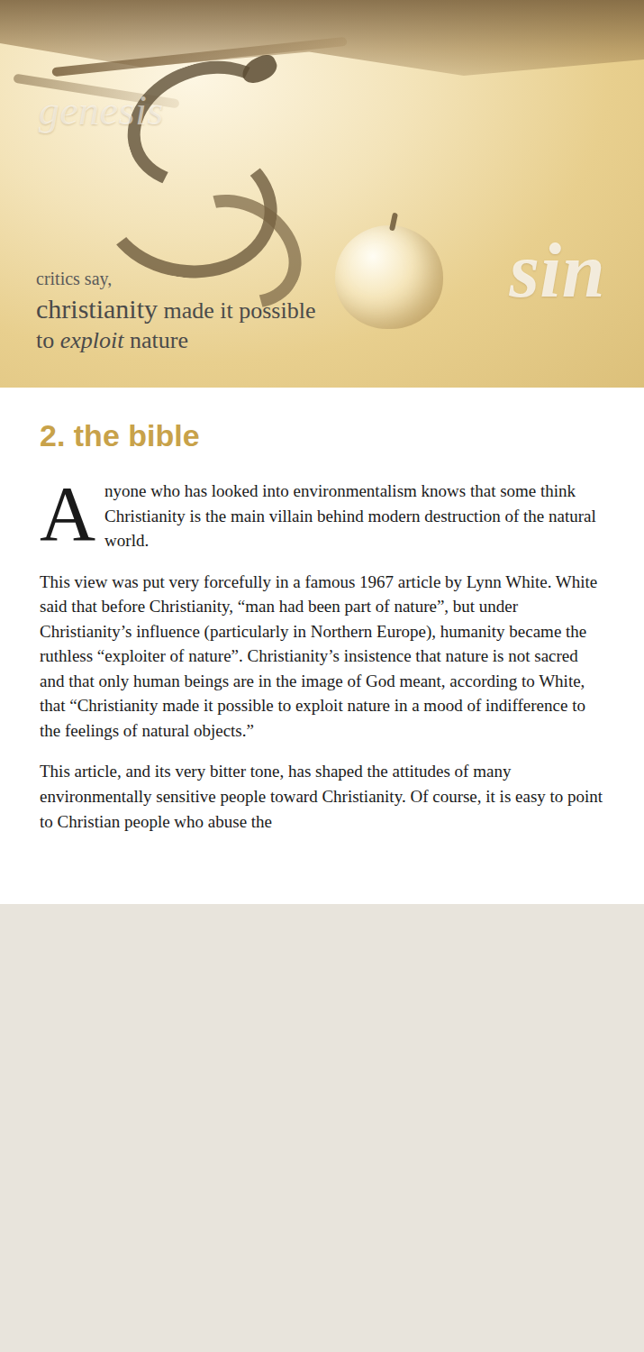genesis sin
critics say, christianity made it possible
to exploit nature
2. the bible
Anyone who has looked into environmentalism knows that some think Christianity is the main villain behind modern destruction of the natural world.
This view was put very forcefully in a famous 1967 article by Lynn White. White said that before Christianity, “man had been part of nature”, but under Christianity’s influence (particularly in Northern Europe), humanity became the ruthless “exploiter of nature”. Christianity’s insistence that nature is not sacred and that only human beings are in the image of God meant, according to White, that “Christianity made it possible to exploit nature in a mood of indifference to the feelings of natural objects.”
This article, and its very bitter tone, has shaped the attitudes of many environmentally sensitive people toward Christianity. Of course, it is easy to point to Christian people who abuse the